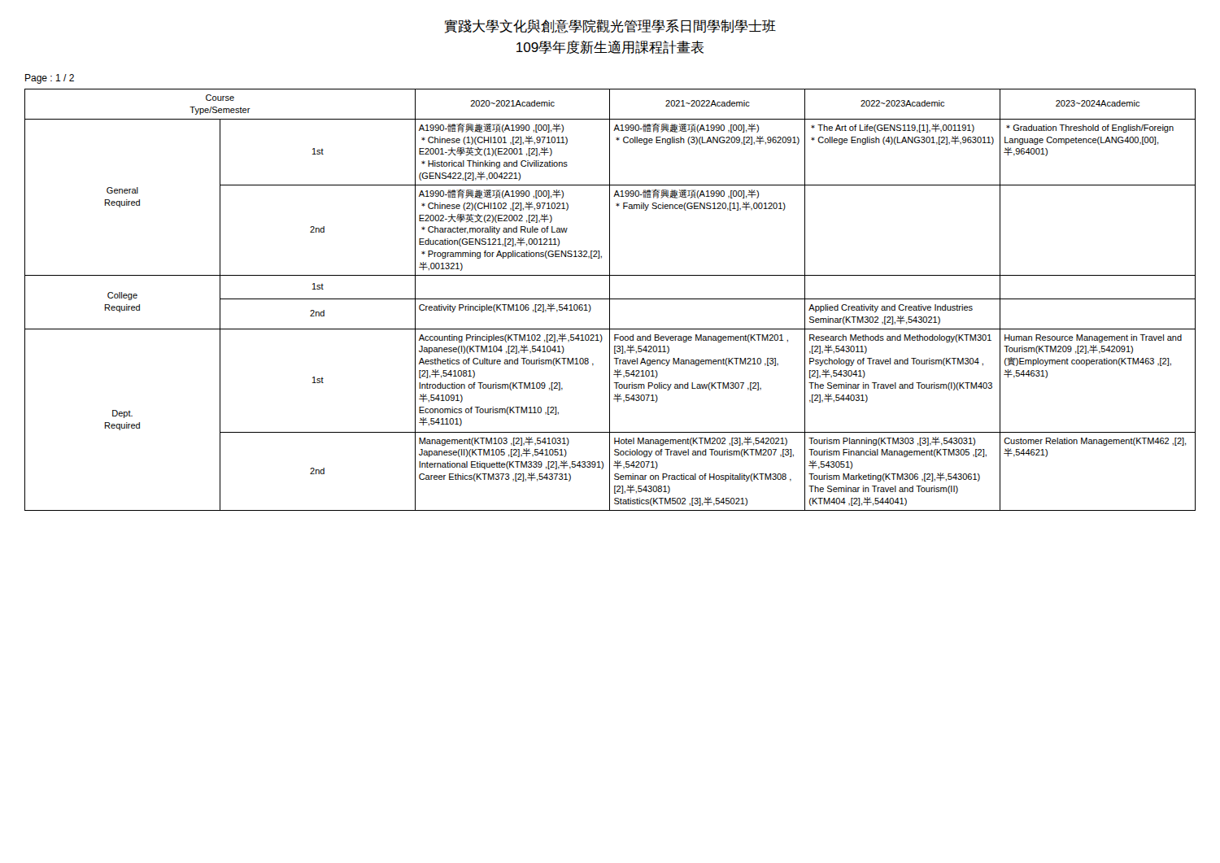實踐大學文化與創意學院觀光管理學系日間學制學士班
109學年度新生適用課程計畫表
Page : 1 / 2
| Course Type/Semester | 2020~2021Academic | 2021~2022Academic | 2022~2023Academic | 2023~2024Academic |
| --- | --- | --- | --- | --- |
| General Required | 1st | A1990-體育興趣選項(A1990 ,[00],半) ＊Chinese (1)(CHI101 ,[2],半,971011) E2001-大學英文(1)(E2001 ,[2],半) ＊Historical Thinking and Civilizations (GENS422,[2],半,004221) | A1990-體育興趣選項(A1990 ,[00],半) ＊College English (3)(LANG209,[2],半,962091) | ＊The Art of Life(GENS119,[1],半,001191) ＊College English (4)(LANG301,[2],半,963011) | ＊Graduation Threshold of English/Foreign Language Competence(LANG400,[00], 半,964001) |
| 2nd | A1990-體育興趣選項(A1990 ,[00],半) ＊Chinese (2)(CHI102 ,[2],半,971021) E2002-大學英文(2)(E2002 ,[2],半) ＊Character,morality and Rule of Law Education(GENS121,[2],半,001211) ＊Programming for Applications(GENS132,[2], 半,001321) | A1990-體育興趣選項(A1990 ,[00],半) ＊Family Science(GENS120,[1],半,001201) | | |
| College Required | 1st | | | | |
| 2nd | Creativity Principle(KTM106 ,[2],半,541061) | | Applied Creativity and Creative Industries Seminar(KTM302 ,[2],半,543021) | |
| Dept. Required | 1st | Accounting Principles(KTM102 ,[2],半,541021) Japanese(I)(KTM104 ,[2],半,541041) Aesthetics of Culture and Tourism(KTM108 , [2],半,541081) Introduction of Tourism(KTM109 ,[2], 半,541091) Economics of Tourism(KTM110 ,[2], 半,541101) | Food and Beverage Management(KTM201 , [3],半,542011) Travel Agency Management(KTM210 ,[3], 半,542101) Tourism Policy and Law(KTM307 ,[2], 半,543071) | Research Methods and Methodology(KTM301 ,[2],半,543011) Psychology of Travel and Tourism(KTM304 , [2],半,543041) The Seminar in Travel and Tourism(I)(KTM403 ,[2],半,544031) | Human Resource Management in Travel and Tourism(KTM209 ,[2],半,542091) (實)Employment cooperation(KTM463 ,[2], 半,544631) |
| 2nd | Management(KTM103 ,[2],半,541031) Japanese(II)(KTM105 ,[2],半,541051) International Etiquette(KTM339 ,[2],半,543391) Career Ethics(KTM373 ,[2],半,543731) | Hotel Management(KTM202 ,[3],半,542021) Sociology of Travel and Tourism(KTM207 ,[3], 半,542071) Seminar on Practical of Hospitality(KTM308 , [2],半,543081) Statistics(KTM502 ,[3],半,545021) | Tourism Planning(KTM303 ,[3],半,543031) Tourism Financial Management(KTM305 ,[2], 半,543051) Tourism Marketing(KTM306 ,[2],半,543061) The Seminar in Travel and Tourism(II) (KTM404 ,[2],半,544041) | Customer Relation Management(KTM462 ,[2], 半,544621) |